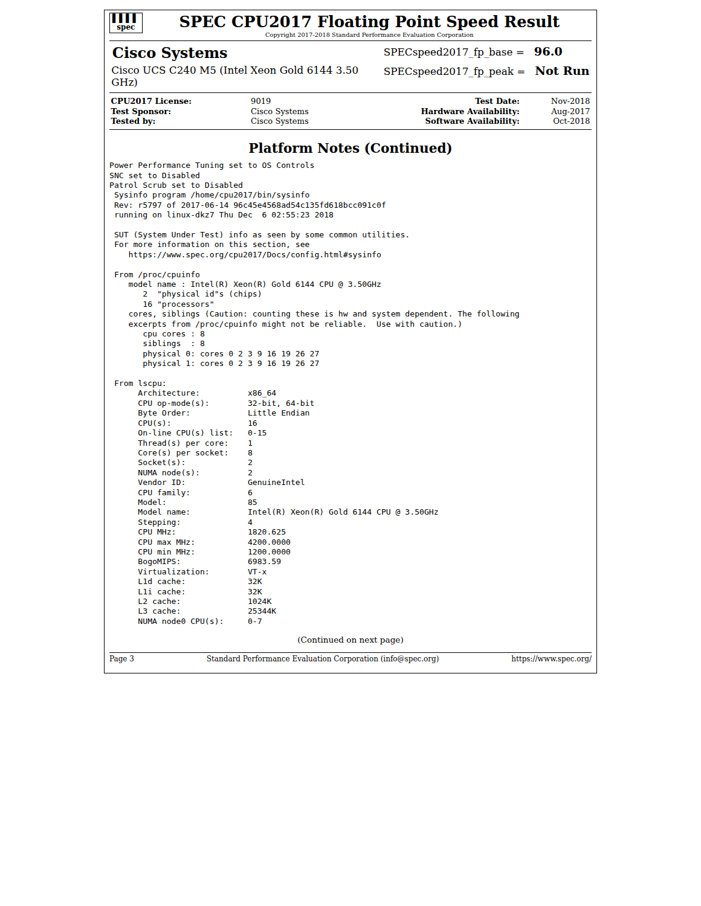▌▌▌▌
spec
SPEC CPU2017 Floating Point Speed Result
Copyright 2017-2018 Standard Performance Evaluation Corporation
| Cisco Systems | SPECspeed2017_fp_base = 96.0 |
| Cisco UCS C240 M5 (Intel Xeon Gold 6144 3.50 GHz) | SPECspeed2017_fp_peak = Not Run |
| CPU2017 License: | 9019 | Test Date: | Nov-2018 |
| Test Sponsor: | Cisco Systems | Hardware Availability: | Aug-2017 |
| Tested by: | Cisco Systems | Software Availability: | Oct-2018 |
Platform Notes (Continued)
Power Performance Tuning set to OS Controls
SNC set to Disabled
Patrol Scrub set to Disabled
 Sysinfo program /home/cpu2017/bin/sysinfo
 Rev: r5797 of 2017-06-14 96c45e4568ad54c135fd618bcc091c0f
 running on linux-dkz7 Thu Dec  6 02:55:23 2018

 SUT (System Under Test) info as seen by some common utilities.
 For more information on this section, see
    https://www.spec.org/cpu2017/Docs/config.html#sysinfo

 From /proc/cpuinfo
    model name : Intel(R) Xeon(R) Gold 6144 CPU @ 3.50GHz
       2  "physical id"s (chips)
       16 "processors"
    cores, siblings (Caution: counting these is hw and system dependent. The following
    excerpts from /proc/cpuinfo might not be reliable.  Use with caution.)
       cpu cores : 8
       siblings  : 8
       physical 0: cores 0 2 3 9 16 19 26 27
       physical 1: cores 0 2 3 9 16 19 26 27

 From lscpu:
      Architecture:          x86_64
      CPU op-mode(s):        32-bit, 64-bit
      Byte Order:            Little Endian
      CPU(s):                16
      On-line CPU(s) list:   0-15
      Thread(s) per core:    1
      Core(s) per socket:    8
      Socket(s):             2
      NUMA node(s):          2
      Vendor ID:             GenuineIntel
      CPU family:            6
      Model:                 85
      Model name:            Intel(R) Xeon(R) Gold 6144 CPU @ 3.50GHz
      Stepping:              4
      CPU MHz:               1820.625
      CPU max MHz:           4200.0000
      CPU min MHz:           1200.0000
      BogoMIPS:              6983.59
      Virtualization:        VT-x
      L1d cache:             32K
      L1i cache:             32K
      L2 cache:              1024K
      L3 cache:              25344K
      NUMA node0 CPU(s):     0-7
(Continued on next page)
Page 3 Standard Performance Evaluation Corporation (info@spec.org) https://www.spec.org/